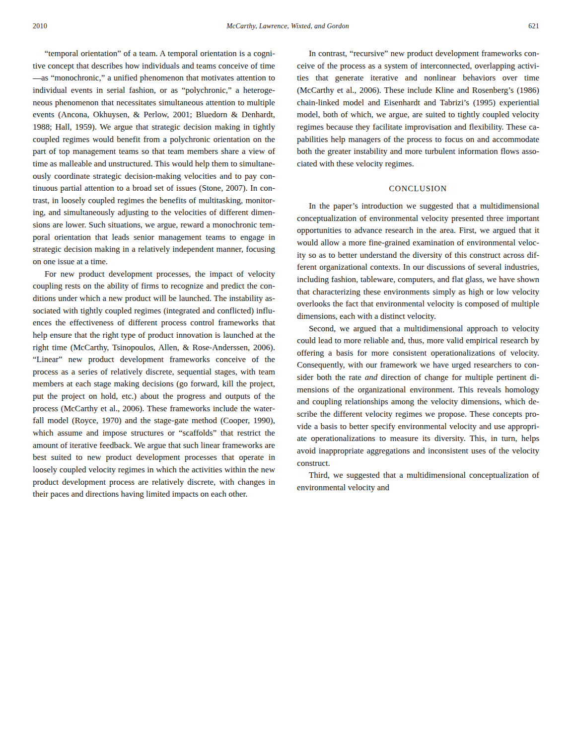2010 McCarthy, Lawrence, Wixted, and Gordon 621
“temporal orientation” of a team. A temporal orientation is a cognitive concept that describes how individuals and teams conceive of time—as “monochronic,” a unified phenomenon that motivates attention to individual events in serial fashion, or as “polychronic,” a heterogeneous phenomenon that necessitates simultaneous attention to multiple events (Ancona, Okhuysen, & Perlow, 2001; Bluedorn & Denhardt, 1988; Hall, 1959). We argue that strategic decision making in tightly coupled regimes would benefit from a polychronic orientation on the part of top management teams so that team members share a view of time as malleable and unstructured. This would help them to simultaneously coordinate strategic decision-making velocities and to pay continuous partial attention to a broad set of issues (Stone, 2007). In contrast, in loosely coupled regimes the benefits of multitasking, monitoring, and simultaneously adjusting to the velocities of different dimensions are lower. Such situations, we argue, reward a monochronic temporal orientation that leads senior management teams to engage in strategic decision making in a relatively independent manner, focusing on one issue at a time.
For new product development processes, the impact of velocity coupling rests on the ability of firms to recognize and predict the conditions under which a new product will be launched. The instability associated with tightly coupled regimes (integrated and conflicted) influences the effectiveness of different process control frameworks that help ensure that the right type of product innovation is launched at the right time (McCarthy, Tsinopoulos, Allen, & Rose-Anderssen, 2006). “Linear” new product development frameworks conceive of the process as a series of relatively discrete, sequential stages, with team members at each stage making decisions (go forward, kill the project, put the project on hold, etc.) about the progress and outputs of the process (McCarthy et al., 2006). These frameworks include the waterfall model (Royce, 1970) and the stage-gate method (Cooper, 1990), which assume and impose structures or “scaffolds” that restrict the amount of iterative feedback. We argue that such linear frameworks are best suited to new product development processes that operate in loosely coupled velocity regimes in which the activities within the new product development process are relatively discrete, with changes in their paces and directions having limited impacts on each other.
In contrast, “recursive” new product development frameworks conceive of the process as a system of interconnected, overlapping activities that generate iterative and nonlinear behaviors over time (McCarthy et al., 2006). These include Kline and Rosenberg’s (1986) chain-linked model and Eisenhardt and Tabrizi’s (1995) experiential model, both of which, we argue, are suited to tightly coupled velocity regimes because they facilitate improvisation and flexibility. These capabilities help managers of the process to focus on and accommodate both the greater instability and more turbulent information flows associated with these velocity regimes.
Conclusion
In the paper’s introduction we suggested that a multidimensional conceptualization of environmental velocity presented three important opportunities to advance research in the area. First, we argued that it would allow a more fine-grained examination of environmental velocity so as to better understand the diversity of this construct across different organizational contexts. In our discussions of several industries, including fashion, tableware, computers, and flat glass, we have shown that characterizing these environments simply as high or low velocity overlooks the fact that environmental velocity is composed of multiple dimensions, each with a distinct velocity.
Second, we argued that a multidimensional approach to velocity could lead to more reliable and, thus, more valid empirical research by offering a basis for more consistent operationalizations of velocity. Consequently, with our framework we have urged researchers to consider both the rate and direction of change for multiple pertinent dimensions of the organizational environment. This reveals homology and coupling relationships among the velocity dimensions, which describe the different velocity regimes we propose. These concepts provide a basis to better specify environmental velocity and use appropriate operationalizations to measure its diversity. This, in turn, helps avoid inappropriate aggregations and inconsistent uses of the velocity construct.
Third, we suggested that a multidimensional conceptualization of environmental velocity and